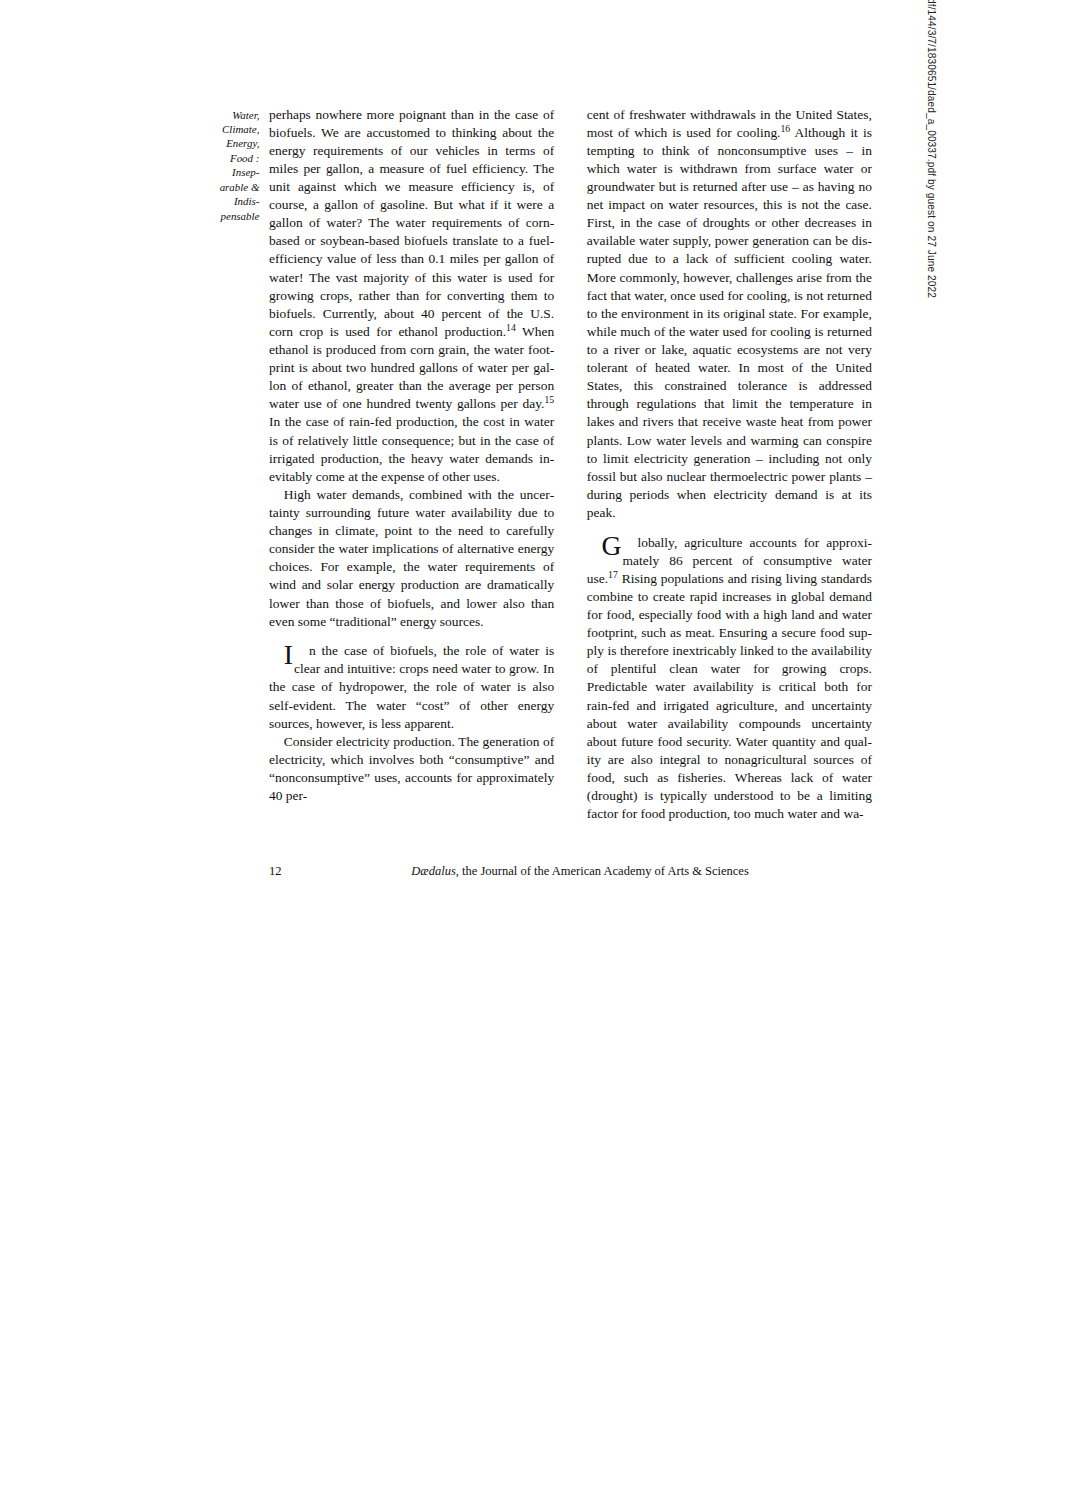Water,
Climate,
Energy,
Food :
Insep-
arable &
Indis-
pensable
Downloaded from http://direct.mit.edu/daed/article-pdf/144/3/7/1830651/daed_a_00337.pdf by guest on 27 June 2022
perhaps nowhere more poignant than in the case of biofuels. We are accustomed to thinking about the energy requirements of our vehicles in terms of miles per gallon, a measure of fuel efficiency. The unit against which we measure efficiency is, of course, a gallon of gasoline. But what if it were a gallon of water? The water requirements of corn-based or soybean-based biofuels translate to a fuel-efficiency value of less than 0.1 miles per gallon of water! The vast majority of this water is used for growing crops, rather than for converting them to biofuels. Currently, about 40 percent of the U.S. corn crop is used for ethanol production.14 When ethanol is produced from corn grain, the water footprint is about two hundred gallons of water per gallon of ethanol, greater than the average per person water use of one hundred twenty gallons per day.15 In the case of rain-fed production, the cost in water is of relatively little consequence; but in the case of irrigated production, the heavy water demands inevitably come at the expense of other uses.
High water demands, combined with the uncertainty surrounding future water availability due to changes in climate, point to the need to carefully consider the water implications of alternative energy choices. For example, the water requirements of wind and solar energy production are dramatically lower than those of biofuels, and lower also than even some “traditional” energy sources.
In the case of biofuels, the role of water is clear and intuitive: crops need water to grow. In the case of hydropower, the role of water is also self-evident. The water “cost” of other energy sources, however, is less apparent.
Consider electricity production. The generation of electricity, which involves both “consumptive” and “nonconsumptive” uses, accounts for approximately 40 per-
cent of freshwater withdrawals in the United States, most of which is used for cooling.16 Although it is tempting to think of nonconsumptive uses – in which water is withdrawn from surface water or groundwater but is returned after use – as having no net impact on water resources, this is not the case. First, in the case of droughts or other decreases in available water supply, power generation can be disrupted due to a lack of sufficient cooling water. More commonly, however, challenges arise from the fact that water, once used for cooling, is not returned to the environment in its original state. For example, while much of the water used for cooling is returned to a river or lake, aquatic ecosystems are not very tolerant of heated water. In most of the United States, this constrained tolerance is addressed through regulations that limit the temperature in lakes and rivers that receive waste heat from power plants. Low water levels and warming can conspire to limit electricity generation – including not only fossil but also nuclear thermoelectric power plants – during periods when electricity demand is at its peak.
Globally, agriculture accounts for approximately 86 percent of consumptive water use.17 Rising populations and rising living standards combine to create rapid increases in global demand for food, especially food with a high land and water footprint, such as meat. Ensuring a secure food supply is therefore inextricably linked to the availability of plentiful clean water for growing crops. Predictable water availability is critical both for rain-fed and irrigated agriculture, and uncertainty about water availability compounds uncertainty about future food security. Water quantity and quality are also integral to nonagricultural sources of food, such as fisheries. Whereas lack of water (drought) is typically understood to be a limiting factor for food production, too much water and wa-
12
Dædalus, the Journal of the American Academy of Arts & Sciences